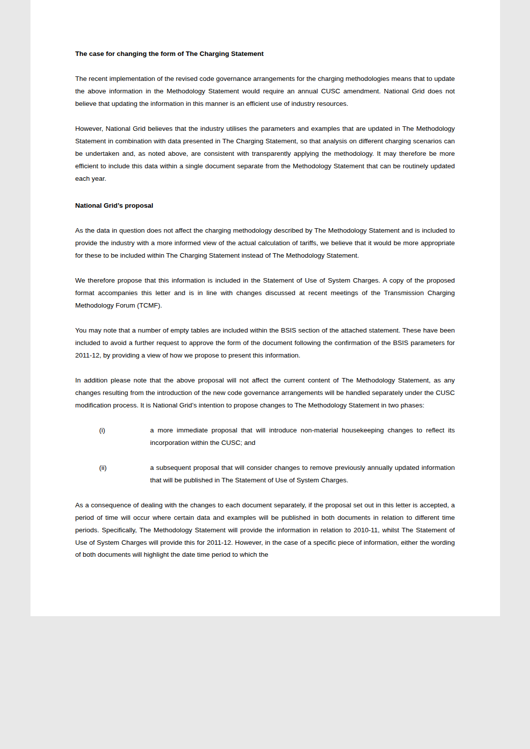The case for changing the form of The Charging Statement
The recent implementation of the revised code governance arrangements for the charging methodologies means that to update the above information in the Methodology Statement would require an annual CUSC amendment. National Grid does not believe that updating the information in this manner is an efficient use of industry resources.
However, National Grid believes that the industry utilises the parameters and examples that are updated in The Methodology Statement in combination with data presented in The Charging Statement, so that analysis on different charging scenarios can be undertaken and, as noted above, are consistent with transparently applying the methodology. It may therefore be more efficient to include this data within a single document separate from the Methodology Statement that can be routinely updated each year.
National Grid’s proposal
As the data in question does not affect the charging methodology described by The Methodology Statement and is included to provide the industry with a more informed view of the actual calculation of tariffs, we believe that it would be more appropriate for these to be included within The Charging Statement instead of The Methodology Statement.
We therefore propose that this information is included in the Statement of Use of System Charges. A copy of the proposed format accompanies this letter and is in line with changes discussed at recent meetings of the Transmission Charging Methodology Forum (TCMF).
You may note that a number of empty tables are included within the BSIS section of the attached statement. These have been included to avoid a further request to approve the form of the document following the confirmation of the BSIS parameters for 2011-12, by providing a view of how we propose to present this information.
In addition please note that the above proposal will not affect the current content of The Methodology Statement, as any changes resulting from the introduction of the new code governance arrangements will be handled separately under the CUSC modification process. It is National Grid’s intention to propose changes to The Methodology Statement in two phases:
(i) a more immediate proposal that will introduce non-material housekeeping changes to reflect its incorporation within the CUSC; and
(ii) a subsequent proposal that will consider changes to remove previously annually updated information that will be published in The Statement of Use of System Charges.
As a consequence of dealing with the changes to each document separately, if the proposal set out in this letter is accepted, a period of time will occur where certain data and examples will be published in both documents in relation to different time periods. Specifically, The Methodology Statement will provide the information in relation to 2010-11, whilst The Statement of Use of System Charges will provide this for 2011-12. However, in the case of a specific piece of information, either the wording of both documents will highlight the date time period to which the